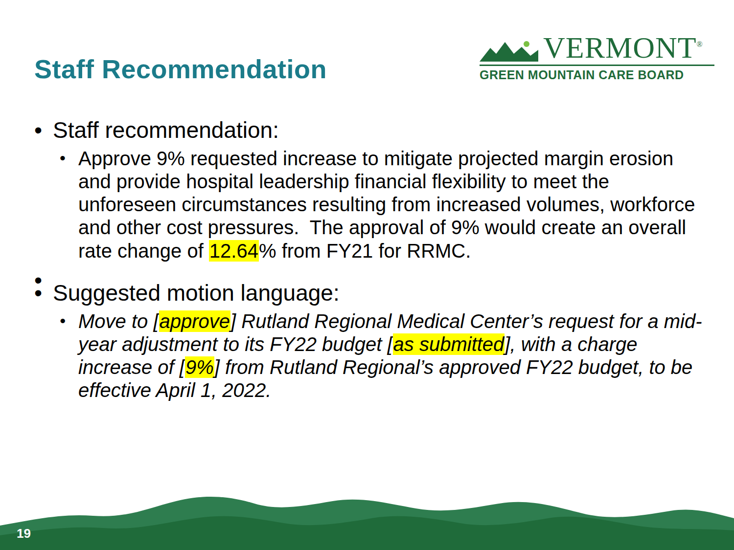VERMONT®
GREEN MOUNTAIN CARE BOARD
Staff Recommendation
Staff recommendation:
Approve 9% requested increase to mitigate projected margin erosion and provide hospital leadership financial flexibility to meet the unforeseen circumstances resulting from increased volumes, workforce and other cost pressures. The approval of 9% would create an overall rate change of 12.64% from FY21 for RRMC.
Suggested motion language:
Move to [approve] Rutland Regional Medical Center’s request for a mid-year adjustment to its FY22 budget [as submitted], with a charge increase of [9%] from Rutland Regional’s approved FY22 budget, to be effective April 1, 2022.
19